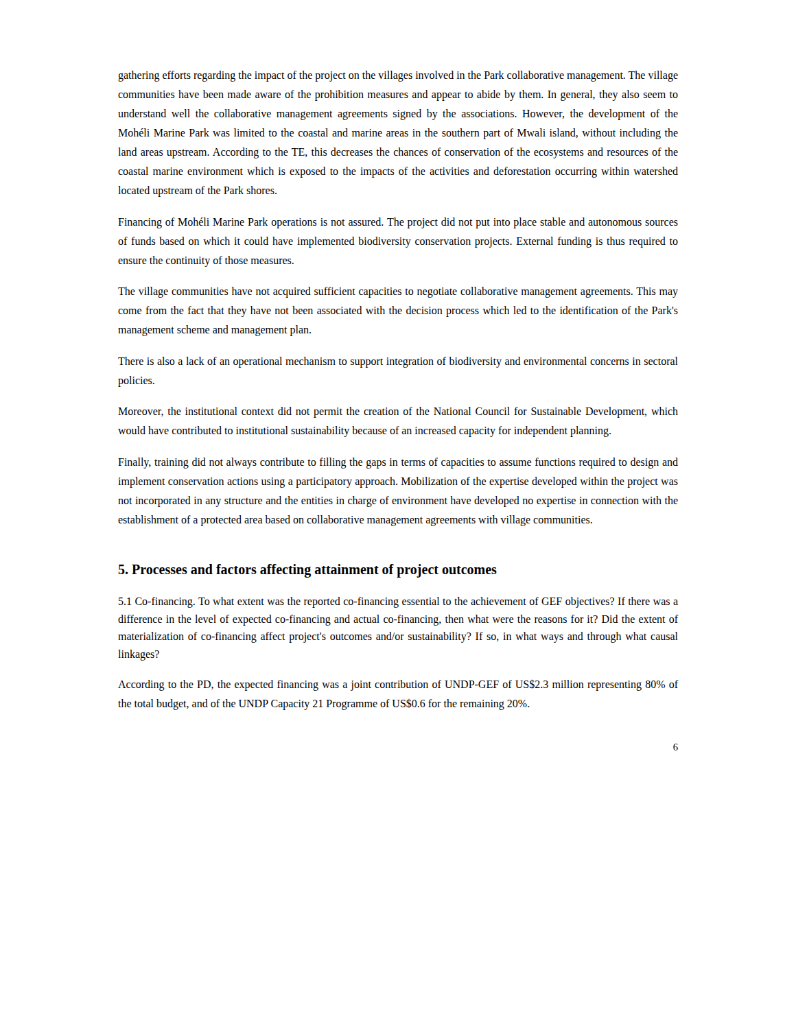gathering efforts regarding the impact of the project on the villages involved in the Park collaborative management. The village communities have been made aware of the prohibition measures and appear to abide by them. In general, they also seem to understand well the collaborative management agreements signed by the associations. However, the development of the Mohéli Marine Park was limited to the coastal and marine areas in the southern part of Mwali island, without including the land areas upstream. According to the TE, this decreases the chances of conservation of the ecosystems and resources of the coastal marine environment which is exposed to the impacts of the activities and deforestation occurring within watershed located upstream of the Park shores.
Financing of Mohéli Marine Park operations is not assured. The project did not put into place stable and autonomous sources of funds based on which it could have implemented biodiversity conservation projects. External funding is thus required to ensure the continuity of those measures.
The village communities have not acquired sufficient capacities to negotiate collaborative management agreements. This may come from the fact that they have not been associated with the decision process which led to the identification of the Park's management scheme and management plan.
There is also a lack of an operational mechanism to support integration of biodiversity and environmental concerns in sectoral policies.
Moreover, the institutional context did not permit the creation of the National Council for Sustainable Development, which would have contributed to institutional sustainability because of an increased capacity for independent planning.
Finally, training did not always contribute to filling the gaps in terms of capacities to assume functions required to design and implement conservation actions using a participatory approach. Mobilization of the expertise developed within the project was not incorporated in any structure and the entities in charge of environment have developed no expertise in connection with the establishment of a protected area based on collaborative management agreements with village communities.
5. Processes and factors affecting attainment of project outcomes
5.1 Co-financing. To what extent was the reported co-financing essential to the achievement of GEF objectives? If there was a difference in the level of expected co-financing and actual co-financing, then what were the reasons for it? Did the extent of materialization of co-financing affect project's outcomes and/or sustainability? If so, in what ways and through what causal linkages?
According to the PD, the expected financing was a joint contribution of UNDP-GEF of US$2.3 million representing 80% of the total budget, and of the UNDP Capacity 21 Programme of US$0.6 for the remaining 20%.
6